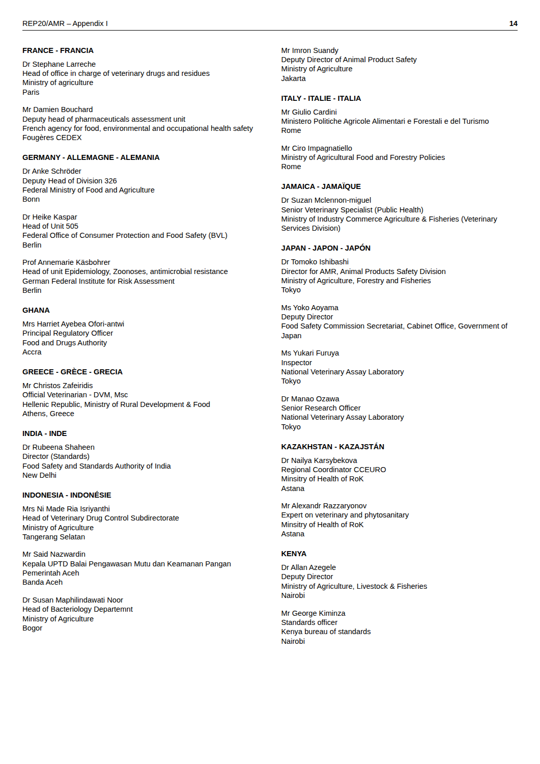REP20/AMR – Appendix I 14
FRANCE - FRANCIA
Dr Stephane Larreche
Head of office in charge of veterinary drugs and residues
Ministry of agriculture
Paris
Mr Damien Bouchard
Deputy head of pharmaceuticals assessment unit
French agency for food, environmental and occupational health safety
Fougères CEDEX
GERMANY - ALLEMAGNE - ALEMANIA
Dr Anke Schröder
Deputy Head of Division 326
Federal Ministry of Food and Agriculture
Bonn
Dr Heike Kaspar
Head of Unit 505
Federal Office of Consumer Protection and Food Safety (BVL)
Berlin
Prof Annemarie Käsbohrer
Head of unit Epidemiology, Zoonoses, antimicrobial resistance
German Federal Institute for Risk Assessment
Berlin
GHANA
Mrs Harriet Ayebea Ofori-antwi
Principal Regulatory Officer
Food and Drugs Authority
Accra
GREECE - GRÈCE - GRECIA
Mr Christos Zafeiridis
Official Veterinarian - DVM, Msc
Hellenic Republic, Ministry of Rural Development & Food
Athens, Greece
INDIA - INDE
Dr Rubeena Shaheen
Director (Standards)
Food Safety and Standards Authority of India
New Delhi
INDONESIA - INDONÉSIE
Mrs Ni Made Ria Isriyanthi
Head of Veterinary Drug Control Subdirectorate
Ministry of Agriculture
Tangerang Selatan
Mr Said Nazwardin
Kepala UPTD Balai Pengawasan Mutu dan Keamanan Pangan
Pemerintah Aceh
Banda Aceh
Dr Susan Maphilindawati Noor
Head of Bacteriology Departemnt
Ministry of Agriculture
Bogor
Mr Imron Suandy
Deputy Director of Animal Product Safety
Ministry of Agriculture
Jakarta
ITALY - ITALIE - ITALIA
Mr Giulio Cardini
Ministero Politiche Agricole Alimentari e Forestali e del Turismo
Rome
Mr Ciro Impagnatiello
Ministry of Agricultural Food and Forestry Policies
Rome
JAMAICA - JAMAÏQUE
Dr Suzan Mclennon-miguel
Senior Veterinary Specialist (Public Health)
Ministry of Industry Commerce Agriculture & Fisheries (Veterinary Services Division)
JAPAN - JAPON - JAPÓN
Dr Tomoko Ishibashi
Director for AMR, Animal Products Safety Division
Ministry of Agriculture, Forestry and Fisheries
Tokyo
Ms Yoko Aoyama
Deputy Director
Food Safety Commission Secretariat, Cabinet Office, Government of Japan
Ms Yukari Furuya
Inspector
National Veterinary Assay Laboratory
Tokyo
Dr Manao Ozawa
Senior Research Officer
National Veterinary Assay Laboratory
Tokyo
KAZAKHSTAN - KAZAJSTÁN
Dr Nailya Karsybekova
Regional Coordinator CCEURO
Minsitry of Health of RoK
Astana
Mr Alexandr Razzaryonov
Expert on veterinary and phytosanitary
Minsitry of Health of RoK
Astana
KENYA
Dr Allan Azegele
Deputy Director
Ministry of Agriculture, Livestock & Fisheries
Nairobi
Mr George Kiminza
Standards officer
Kenya bureau of standards
Nairobi